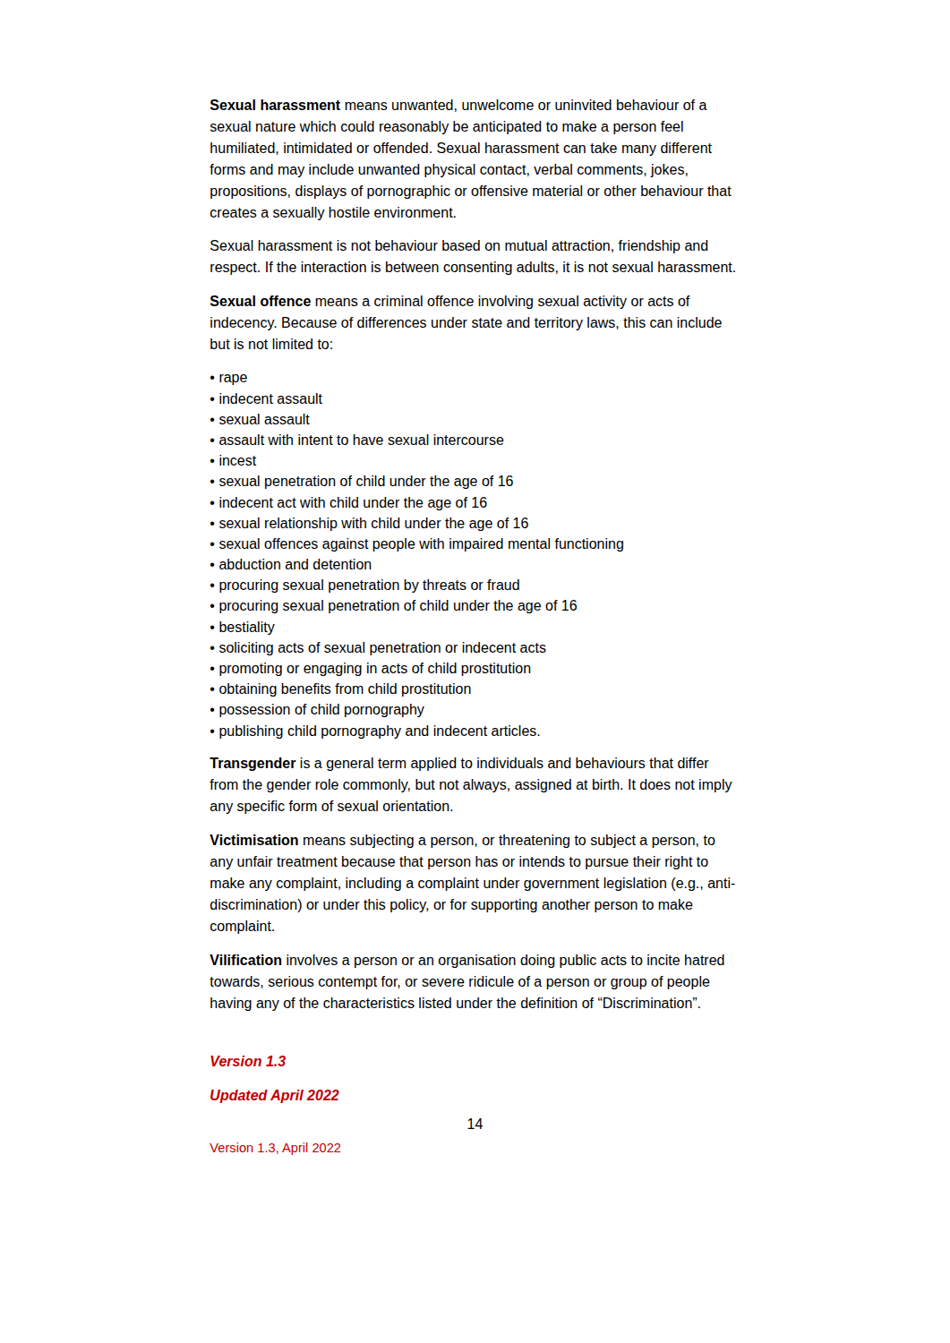Sexual harassment means unwanted, unwelcome or uninvited behaviour of a sexual nature which could reasonably be anticipated to make a person feel humiliated, intimidated or offended. Sexual harassment can take many different forms and may include unwanted physical contact, verbal comments, jokes, propositions, displays of pornographic or offensive material or other behaviour that creates a sexually hostile environment.
Sexual harassment is not behaviour based on mutual attraction, friendship and respect. If the interaction is between consenting adults, it is not sexual harassment.
Sexual offence means a criminal offence involving sexual activity or acts of indecency. Because of differences under state and territory laws, this can include but is not limited to:
rape
indecent assault
sexual assault
assault with intent to have sexual intercourse
incest
sexual penetration of child under the age of 16
indecent act with child under the age of 16
sexual relationship with child under the age of 16
sexual offences against people with impaired mental functioning
abduction and detention
procuring sexual penetration by threats or fraud
procuring sexual penetration of child under the age of 16
bestiality
soliciting acts of sexual penetration or indecent acts
promoting or engaging in acts of child prostitution
obtaining benefits from child prostitution
possession of child pornography
publishing child pornography and indecent articles.
Transgender is a general term applied to individuals and behaviours that differ from the gender role commonly, but not always, assigned at birth. It does not imply any specific form of sexual orientation.
Victimisation means subjecting a person, or threatening to subject a person, to any unfair treatment because that person has or intends to pursue their right to make any complaint, including a complaint under government legislation (e.g., anti-discrimination) or under this policy, or for supporting another person to make complaint.
Vilification involves a person or an organisation doing public acts to incite hatred towards, serious contempt for, or severe ridicule of a person or group of people having any of the characteristics listed under the definition of “Discrimination”.
Version 1.3
Updated April 2022
14
Version 1.3, April 2022